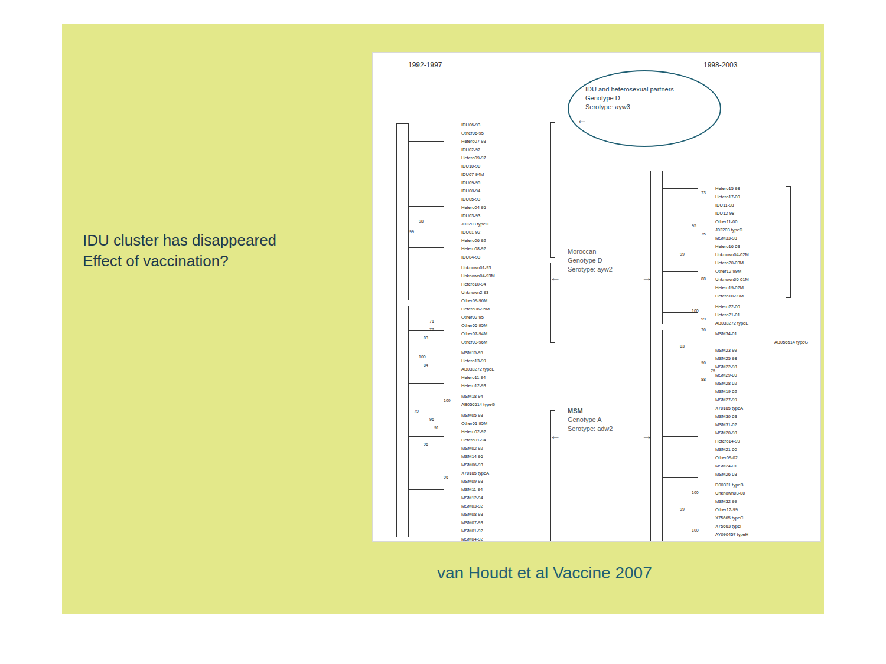IDU cluster has disappeared
Effect of vaccination?
1992-1997
1998-2003
IDU and heterosexual partners
Genotype D
Serotype: ayw3
←
Moroccan
Genotype D
Serotype: ayw2
←
→
MSM
Genotype A
Serotype: adw2
←
→
IDU06-93
Other06-95
Hetero07-93
IDU02-92
Hetero09-97
IDU10-90
IDU07-94M
IDU09-95
IDU08-94
IDU05-93
Hetero04-95
IDU03-93
J02203 typeD
IDU01-92
Hetero06-92
Hetero08-92
IDU04-93
Unknown01-93
Unknown04-93M
Hetero10-94
Unknown2-93
Other09-96M
Hetero06-95M
Other02-95
Other05-95M
Other07-94M
Other03-96M
MSM15-95
Hetero13-99
AB033272 typeE
Hetero11-94
Hetero12-93
MSM18-94
AB056514 typeG
MSM05-93
Other01-95M
Hetero02-92
Hetero01-94
MSM02-92
MSM14-96
MSM06-93
X70185 typeA
MSM09-93
MSM11-94
MSM12-94
MSM03-92
MSM08-93
MSM07-93
MSM01-92
MSM04-92
MSM10-94
MSM13-95
D00331 typeB
Hetero03-93
X75665 typeC
AY090457 typeH
X75663 typeF
MSM17-95
MSM16-95
98
99
71
77
83
100
84
100
79
96
91
96
96
99
100
96
100
0.01
Hetero15-98
Hetero17-00
IDU11-98
IDU12-98
Other11-00
J02203 typeD
MSM33-98
Hetero16-03
Unknown04-02M
Hetero20-03M
Other12-99M
Unknown05-01M
Hetero19-02M
Hetero18-99M
Hetero22-00
Hetero21-01
AB033272 typeE
MSM34-01
AB056514 typeG
MSM23-99
MSM25-98
MSM22-98
MSM29-00
MSM28-02
MSM19-02
MSM27-99
X70185 typeA
MSM30-03
MSM31-02
MSM20-98
Hetero14-99
MSM21-00
Other09-02
MSM24-01
MSM26-03
D00331 typeB
Unknown03-00
MSM32-99
Other12-99
X75665 typeC
X75663 typeF
AY090457 typeH
73
95
75
99
88
100
99
76
83
96
75
88
100
99
100
0.01
van Houdt et al Vaccine 2007